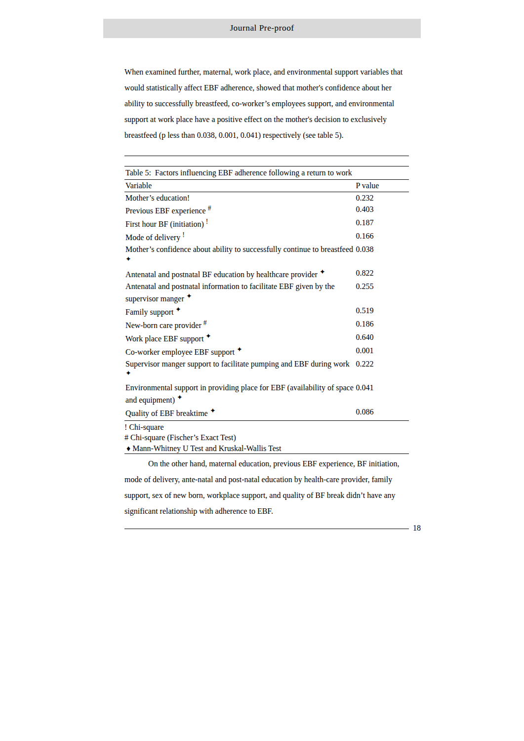Journal Pre-proof
When examined further, maternal, work place, and environmental support variables that would statistically affect EBF adherence, showed that mother's confidence about her ability to successfully breastfeed, co-worker’s employees support, and environmental support at work place have a positive effect on the mother's decision to exclusively breastfeed (p less than 0.038, 0.001, 0.041) respectively (see table 5).
Table 5: Factors influencing EBF adherence following a return to work
| Variable | P value |
| --- | --- |
| Mother’s education! | 0.232 |
| Previous EBF experience # | 0.403 |
| First hour BF (initiation) ! | 0.187 |
| Mode of delivery ! | 0.166 |
| Mother’s confidence about ability to successfully continue to breastfeed ✦ | 0.038 |
| Antenatal and postnatal BF education by healthcare provider ✦ | 0.822 |
| Antenatal and postnatal information to facilitate EBF given by the supervisor manger ✦ | 0.255 |
| Family support ✦ | 0.519 |
| New-born care provider # | 0.186 |
| Work place EBF support ✦ | 0.640 |
| Co-worker employee EBF support ✦ | 0.001 |
| Supervisor manger support to facilitate pumping and EBF during work ✦ | 0.222 |
| Environmental support in providing place for EBF (availability of space and equipment) ✦ | 0.041 |
| Quality of EBF breaktime ✦ | 0.086 |
! Chi-square
# Chi-square (Fischer’s Exact Test)
♦ Mann-Whitney U Test and Kruskal-Wallis Test
On the other hand, maternal education, previous EBF experience, BF initiation, mode of delivery, ante-natal and post-natal education by health-care provider, family support, sex of new born, workplace support, and quality of BF break didn’t have any significant relationship with adherence to EBF.
18